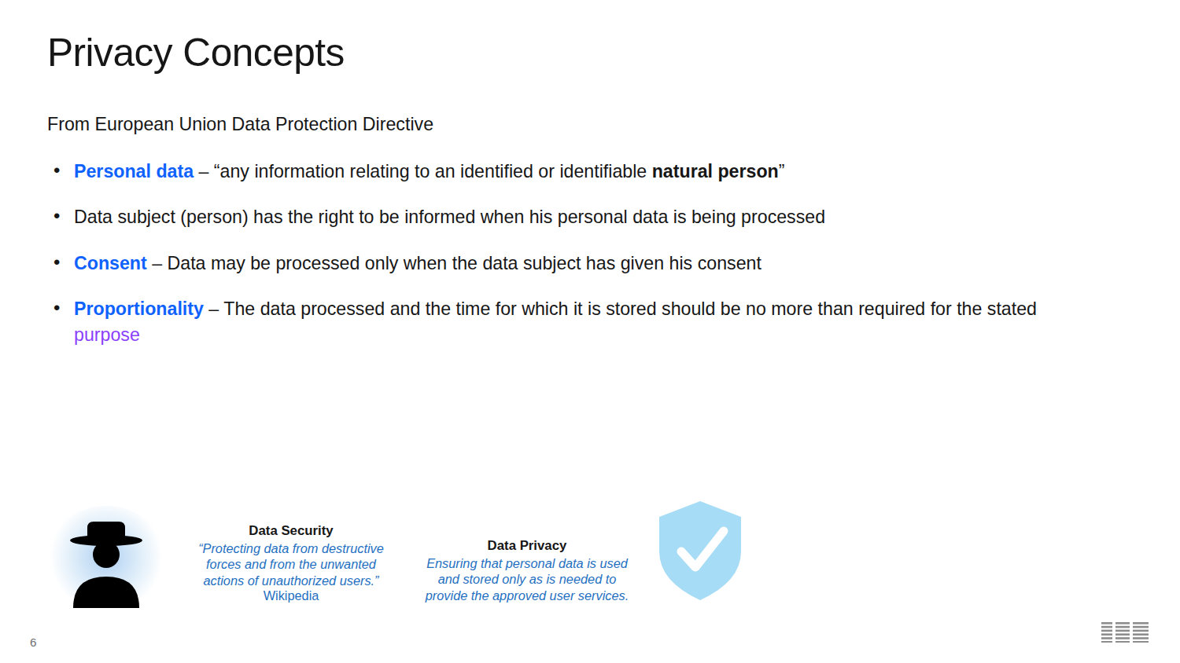Privacy Concepts
From European Union Data Protection Directive
Personal data – “any information relating to an identified or identifiable natural person”
Data subject (person) has the right to be informed when his personal data is being processed
Consent – Data may be processed only when the data subject has given his consent
Proportionality – The data processed and the time for which it is stored should be no more than required for the stated purpose
Data Security
“Protecting data from destructive forces and from the unwanted actions of unauthorized users.”
Wikipedia
Data Privacy
Ensuring that personal data is used and stored only as is needed to provide the approved user services.
6